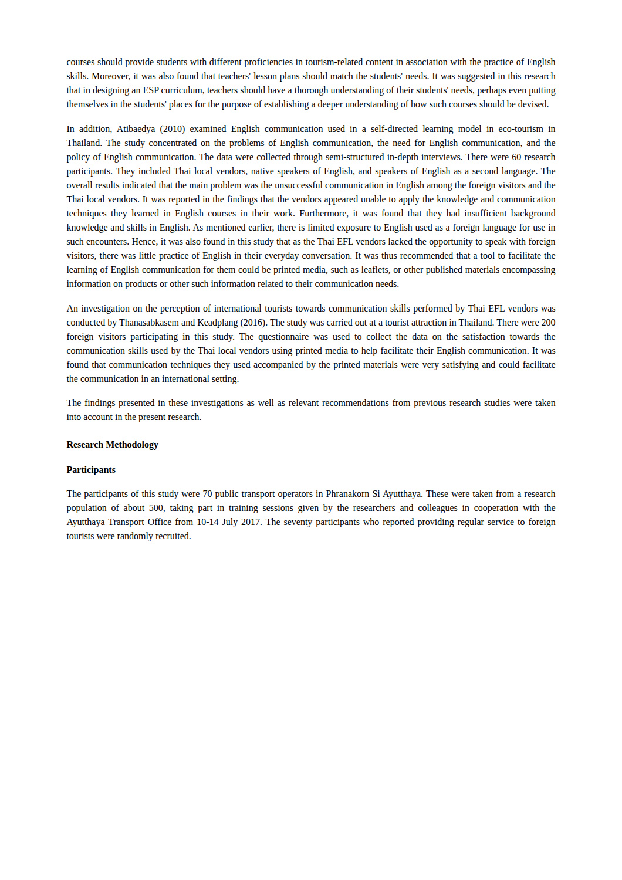courses should provide students with different proficiencies in tourism-related content in association with the practice of English skills. Moreover, it was also found that teachers' lesson plans should match the students' needs. It was suggested in this research that in designing an ESP curriculum, teachers should have a thorough understanding of their students' needs, perhaps even putting themselves in the students' places for the purpose of establishing a deeper understanding of how such courses should be devised.
In addition, Atibaedya (2010) examined English communication used in a self-directed learning model in eco-tourism in Thailand. The study concentrated on the problems of English communication, the need for English communication, and the policy of English communication. The data were collected through semi-structured in-depth interviews. There were 60 research participants. They included Thai local vendors, native speakers of English, and speakers of English as a second language. The overall results indicated that the main problem was the unsuccessful communication in English among the foreign visitors and the Thai local vendors. It was reported in the findings that the vendors appeared unable to apply the knowledge and communication techniques they learned in English courses in their work. Furthermore, it was found that they had insufficient background knowledge and skills in English. As mentioned earlier, there is limited exposure to English used as a foreign language for use in such encounters. Hence, it was also found in this study that as the Thai EFL vendors lacked the opportunity to speak with foreign visitors, there was little practice of English in their everyday conversation. It was thus recommended that a tool to facilitate the learning of English communication for them could be printed media, such as leaflets, or other published materials encompassing information on products or other such information related to their communication needs.
An investigation on the perception of international tourists towards communication skills performed by Thai EFL vendors was conducted by Thanasabkasem and Keadplang (2016). The study was carried out at a tourist attraction in Thailand. There were 200 foreign visitors participating in this study. The questionnaire was used to collect the data on the satisfaction towards the communication skills used by the Thai local vendors using printed media to help facilitate their English communication. It was found that communication techniques they used accompanied by the printed materials were very satisfying and could facilitate the communication in an international setting.
The findings presented in these investigations as well as relevant recommendations from previous research studies were taken into account in the present research.
Research Methodology
Participants
The participants of this study were 70 public transport operators in Phranakorn Si Ayutthaya. These were taken from a research population of about 500, taking part in training sessions given by the researchers and colleagues in cooperation with the Ayutthaya Transport Office from 10-14 July 2017. The seventy participants who reported providing regular service to foreign tourists were randomly recruited.